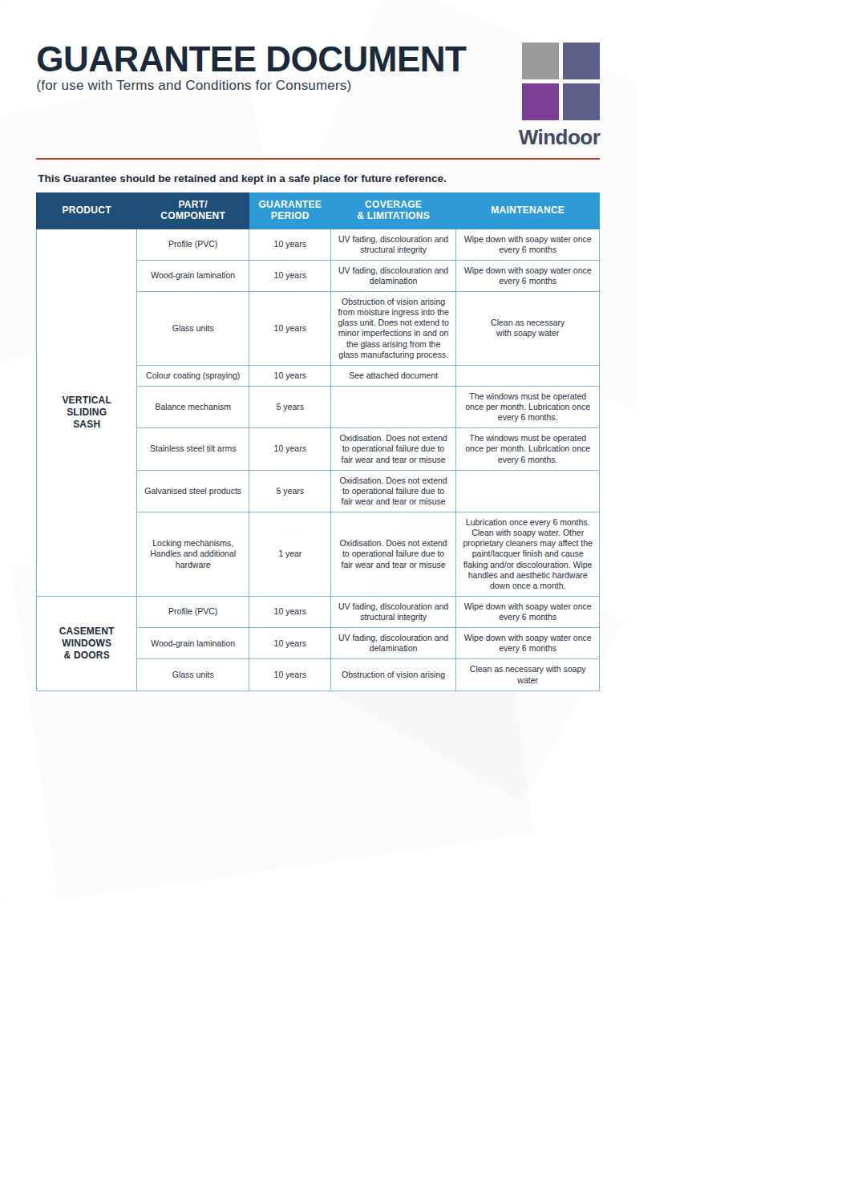GUARANTEE DOCUMENT
(for use with Terms and Conditions for Consumers)
Windoor
This Guarantee should be retained and kept in a safe place for future reference.
| Product | Part/ Component | Guarantee Period | Coverage & Limitations | Maintenance |
| --- | --- | --- | --- | --- |
| Vertical Sliding Sash | Profile (PVC) | 10 years | UV fading, discolouration and structural integrity | Wipe down with soapy water once every 6 months |
| Wood-grain lamination | 10 years | UV fading, discolouration and delamination | Wipe down with soapy water once every 6 months |
| Glass units | 10 years | Obstruction of vision arising from moisture ingress into the glass unit. Does not extend to minor imperfections in and on the glass arising from the glass manufacturing process. | Clean as necessary with soapy water |
| Colour coating (spraying) | 10 years | See attached document | |
| Balance mechanism | 5 years | | The windows must be operated once per month. Lubrication once every 6 months. |
| Stainless steel tilt arms | 10 years | Oxidisation. Does not extend to operational failure due to fair wear and tear or misuse | The windows must be operated once per month. Lubrication once every 6 months. |
| Galvanised steel products | 5 years | Oxidisation. Does not extend to operational failure due to fair wear and tear or misuse | |
| Locking mechanisms, Handles and additional hardware | 1 year | Oxidisation. Does not extend to operational failure due to fair wear and tear or misuse | Lubrication once every 6 months. Clean with soapy water. Other proprietary cleaners may affect the paint/lacquer finish and cause flaking and/or discolouration. Wipe handles and aesthetic hardware down once a month. |
| Casement Windows & Doors | Profile (PVC) | 10 years | UV fading, discolouration and structural integrity | Wipe down with soapy water once every 6 months |
| Wood-grain lamination | 10 years | UV fading, discolouration and delamination | Wipe down with soapy water once every 6 months |
| Glass units | 10 years | Obstruction of vision arising | Clean as necessary with soapy water |